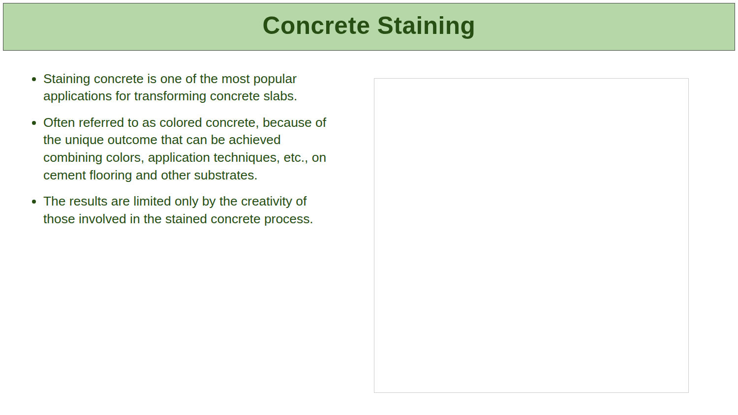Concrete Staining
Staining concrete is one of the most popular applications for transforming concrete slabs.
Often referred to as colored concrete, because of the unique outcome that can be achieved combining colors, application techniques, etc., on cement flooring and other substrates.
The results are limited only by the creativity of those involved in the stained concrete process.